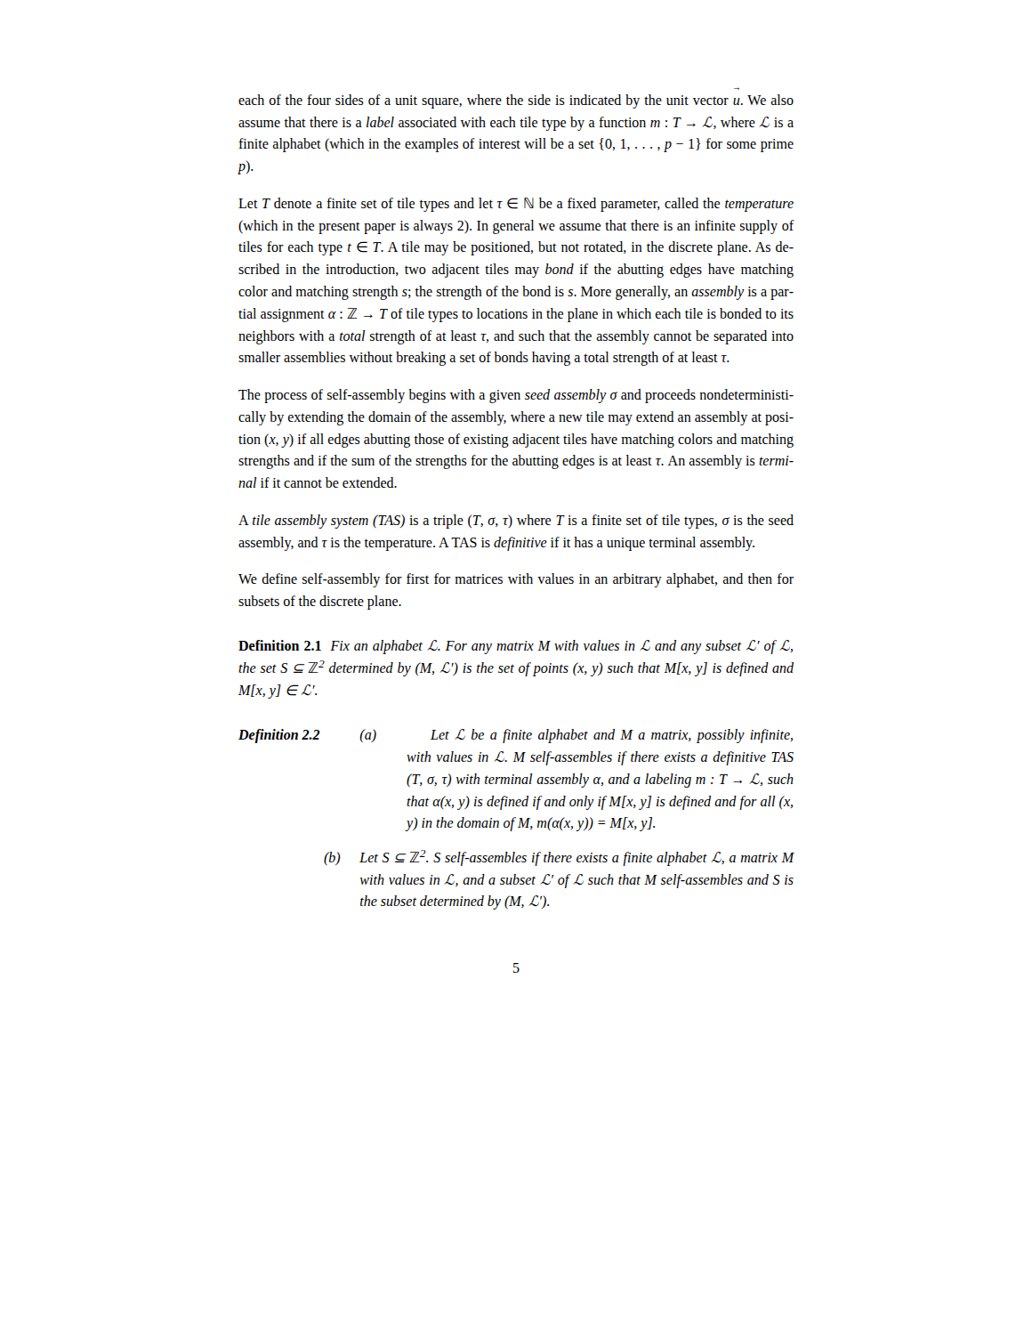each of the four sides of a unit square, where the side is indicated by the unit vector u. We also assume that there is a label associated with each tile type by a function m : T → ℒ, where ℒ is a finite alphabet (which in the examples of interest will be a set {0, 1, . . . , p − 1} for some prime p).
Let T denote a finite set of tile types and let τ ∈ ℕ be a fixed parameter, called the temperature (which in the present paper is always 2). In general we assume that there is an infinite supply of tiles for each type t ∈ T. A tile may be positioned, but not rotated, in the discrete plane. As described in the introduction, two adjacent tiles may bond if the abutting edges have matching color and matching strength s; the strength of the bond is s. More generally, an assembly is a partial assignment α : ℤ → T of tile types to locations in the plane in which each tile is bonded to its neighbors with a total strength of at least τ, and such that the assembly cannot be separated into smaller assemblies without breaking a set of bonds having a total strength of at least τ.
The process of self-assembly begins with a given seed assembly σ and proceeds nondeterministically by extending the domain of the assembly, where a new tile may extend an assembly at position (x, y) if all edges abutting those of existing adjacent tiles have matching colors and matching strengths and if the sum of the strengths for the abutting edges is at least τ. An assembly is terminal if it cannot be extended.
A tile assembly system (TAS) is a triple (T, σ, τ) where T is a finite set of tile types, σ is the seed assembly, and τ is the temperature. A TAS is definitive if it has a unique terminal assembly.
We define self-assembly for first for matrices with values in an arbitrary alphabet, and then for subsets of the discrete plane.
Definition 2.1 Fix an alphabet ℒ. For any matrix M with values in ℒ and any subset ℒ′ of ℒ, the set S ⊆ ℤ2 determined by (M, ℒ′) is the set of points (x, y) such that M[x, y] is defined and M[x, y] ∈ ℒ′.
Definition 2.2 (a) Let ℒ be a finite alphabet and M a matrix, possibly infinite, with values in ℒ. M self-assembles if there exists a definitive TAS (T, σ, τ) with terminal assembly α, and a labeling m : T → ℒ, such that α(x, y) is defined if and only if M[x, y] is defined and for all (x, y) in the domain of M, m(α(x, y)) = M[x, y].
(b) Let S ⊆ ℤ2. S self-assembles if there exists a finite alphabet ℒ, a matrix M with values in ℒ, and a subset ℒ′ of ℒ such that M self-assembles and S is the subset determined by (M, ℒ′).
5